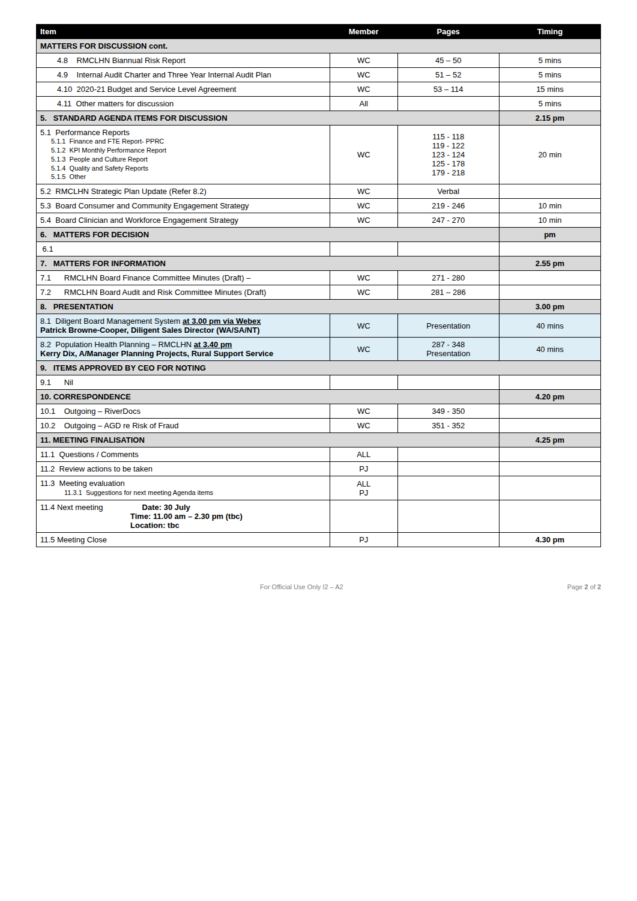| Item | Member | Pages | Timing |
| --- | --- | --- | --- |
| MATTERS FOR DISCUSSION cont. |
| 4.8 RMCLHN Biannual Risk Report | WC | 45 – 50 | 5 mins |
| 4.9 Internal Audit Charter and Three Year Internal Audit Plan | WC | 51 – 52 | 5 mins |
| 4.10 2020-21 Budget and Service Level Agreement | WC | 53 – 114 | 15 mins |
| 4.11 Other matters for discussion | All | | 5 mins |
| 5. STANDARD AGENDA ITEMS FOR DISCUSSION | 2.15 pm |
| 5.1 Performance Reports 5.1.1 Finance and FTE Report- PPRC 5.1.2 KPI Monthly Performance Report 5.1.3 People and Culture Report 5.1.4 Quality and Safety Reports 5.1.5 Other | WC | 115 - 118 119 - 122 123 - 124 125 - 178 179 - 218 | 20 min |
| 5.2 RMCLHN Strategic Plan Update (Refer 8.2) | WC | Verbal | |
| 5.3 Board Consumer and Community Engagement Strategy | WC | 219 - 246 | 10 min |
| 5.4 Board Clinician and Workforce Engagement Strategy | WC | 247 - 270 | 10 min |
| 6. MATTERS FOR DECISION | pm |
| 6.1 | | | |
| 7. MATTERS FOR INFORMATION | 2.55 pm |
| 7.1 RMCLHN Board Finance Committee Minutes (Draft) – | WC | 271 - 280 | |
| 7.2 RMCLHN Board Audit and Risk Committee Minutes (Draft) | WC | 281 – 286 | |
| 8. PRESENTATION | 3.00 pm |
| 8.1 Diligent Board Management System at 3.00 pm via Webex Patrick Browne-Cooper, Diligent Sales Director (WA/SA/NT) | WC | Presentation | 40 mins |
| 8.2 Population Health Planning – RMCLHN at 3.40 pm Kerry Dix, A/Manager Planning Projects, Rural Support Service | WC | 287 - 348 Presentation | 40 mins |
| 9. ITEMS APPROVED BY CEO FOR NOTING |
| 9.1 Nil | | | |
| 10. CORRESPONDENCE | 4.20 pm |
| 10.1 Outgoing – RiverDocs | WC | 349 - 350 | |
| 10.2 Outgoing – AGD re Risk of Fraud | WC | 351 - 352 | |
| 11. MEETING FINALISATION | 4.25 pm |
| 11.1 Questions / Comments | ALL | | |
| 11.2 Review actions to be taken | PJ | | |
| 11.3 Meeting evaluation 11.3.1 Suggestions for next meeting Agenda items | ALL PJ | | |
| 11.4 Next meeting Date: 30 July Time: 11.00 am – 2.30 pm (tbc) Location: tbc | | | |
| 11.5 Meeting Close | PJ | | 4.30 pm |
For Official Use Only I2 – A2
Page 2 of 2